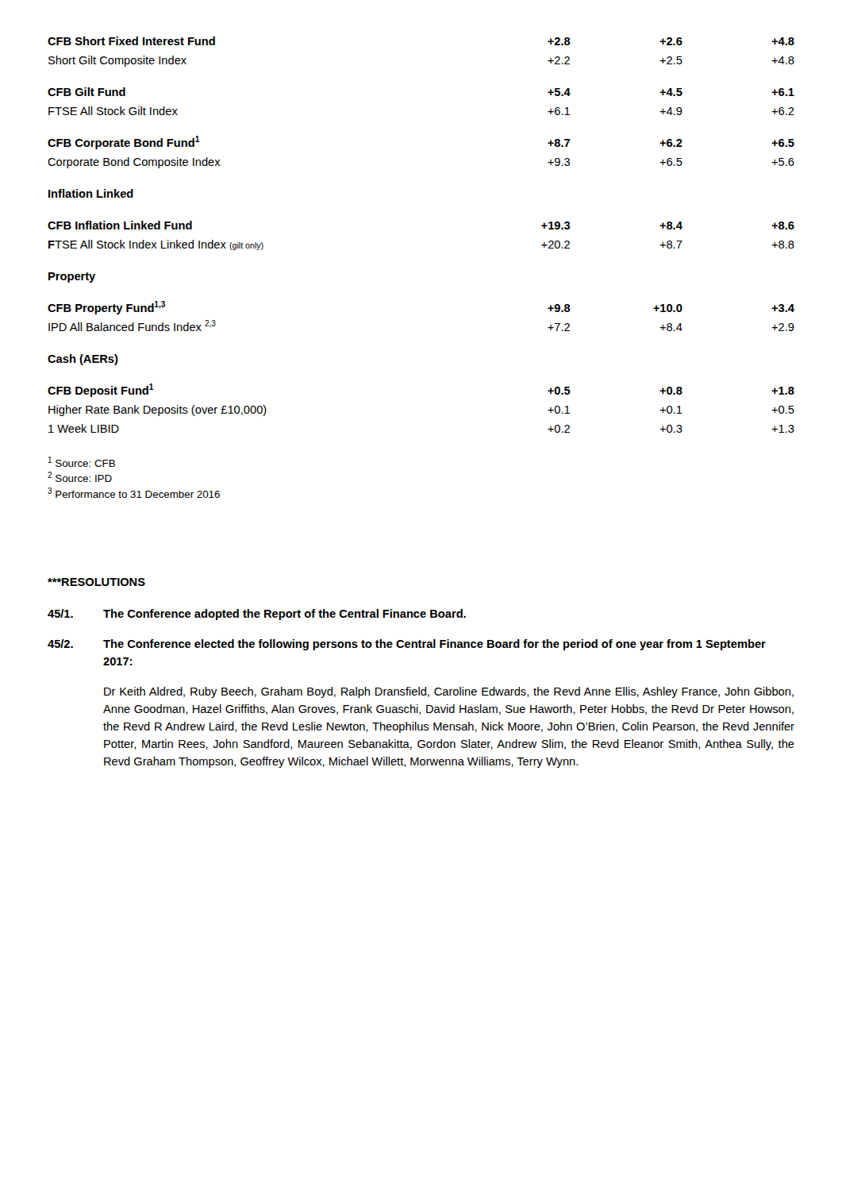| CFB Short Fixed Interest Fund | +2.8 | +2.6 | +4.8 |
| Short Gilt Composite Index | +2.2 | +2.5 | +4.8 |
| CFB Gilt Fund | +5.4 | +4.5 | +6.1 |
| FTSE All Stock Gilt Index | +6.1 | +4.9 | +6.2 |
| CFB Corporate Bond Fund 1 | +8.7 | +6.2 | +6.5 |
| Corporate Bond Composite Index | +9.3 | +6.5 | +5.6 |
| Inflation Linked | | | |
| CFB Inflation Linked Fund | +19.3 | +8.4 | +8.6 |
| F TSE All Stock Index Linked Index (gilt only) | +20.2 | +8.7 | +8.8 |
| Property | | | |
| CFB Property Fund 1,3 | +9.8 | +10.0 | +3.4 |
| IPD All Balanced Funds Index 2,3 | +7.2 | +8.4 | +2.9 |
| Cash (AERs) | | | |
| CFB Deposit Fund 1 | +0.5 | +0.8 | +1.8 |
| Higher Rate Bank Deposits (over £10,000) | +0.1 | +0.1 | +0.5 |
| 1 Week LIBID | +0.2 | +0.3 | +1.3 |
1 Source: CFB
2 Source: IPD
3 Performance to 31 December 2016
***RESOLUTIONS
45/1.
The Conference adopted the Report of the Central Finance Board.
45/2.
The Conference elected the following persons to the Central Finance Board for the period of one year from 1 September 2017:
Dr Keith Aldred, Ruby Beech, Graham Boyd, Ralph Dransfield, Caroline Edwards, the Revd Anne Ellis, Ashley France, John Gibbon, Anne Goodman, Hazel Griffiths, Alan Groves, Frank Guaschi, David Haslam, Sue Haworth, Peter Hobbs, the Revd Dr Peter Howson, the Revd R Andrew Laird, the Revd Leslie Newton, Theophilus Mensah, Nick Moore, John O’Brien, Colin Pearson, the Revd Jennifer Potter, Martin Rees, John Sandford, Maureen Sebanakitta, Gordon Slater, Andrew Slim, the Revd Eleanor Smith, Anthea Sully, the Revd Graham Thompson, Geoffrey Wilcox, Michael Willett, Morwenna Williams, Terry Wynn.